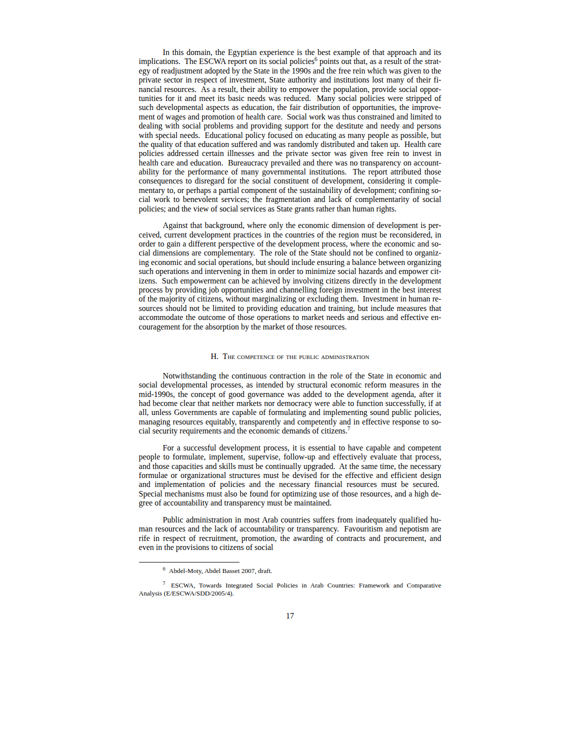In this domain, the Egyptian experience is the best example of that approach and its implications. The ESCWA report on its social policies6 points out that, as a result of the strategy of readjustment adopted by the State in the 1990s and the free rein which was given to the private sector in respect of investment, State authority and institutions lost many of their financial resources. As a result, their ability to empower the population, provide social opportunities for it and meet its basic needs was reduced. Many social policies were stripped of such developmental aspects as education, the fair distribution of opportunities, the improvement of wages and promotion of health care. Social work was thus constrained and limited to dealing with social problems and providing support for the destitute and needy and persons with special needs. Educational policy focused on educating as many people as possible, but the quality of that education suffered and was randomly distributed and taken up. Health care policies addressed certain illnesses and the private sector was given free rein to invest in health care and education. Bureaucracy prevailed and there was no transparency on accountability for the performance of many governmental institutions. The report attributed those consequences to disregard for the social constituent of development, considering it complementary to, or perhaps a partial component of the sustainability of development; confining social work to benevolent services; the fragmentation and lack of complementarity of social policies; and the view of social services as State grants rather than human rights.
Against that background, where only the economic dimension of development is perceived, current development practices in the countries of the region must be reconsidered, in order to gain a different perspective of the development process, where the economic and social dimensions are complementary. The role of the State should not be confined to organizing economic and social operations, but should include ensuring a balance between organizing such operations and intervening in them in order to minimize social hazards and empower citizens. Such empowerment can be achieved by involving citizens directly in the development process by providing job opportunities and channelling foreign investment in the best interest of the majority of citizens, without marginalizing or excluding them. Investment in human resources should not be limited to providing education and training, but include measures that accommodate the outcome of those operations to market needs and serious and effective encouragement for the absorption by the market of those resources.
H. The competence of the public administration
Notwithstanding the continuous contraction in the role of the State in economic and social developmental processes, as intended by structural economic reform measures in the mid-1990s, the concept of good governance was added to the development agenda, after it had become clear that neither markets nor democracy were able to function successfully, if at all, unless Governments are capable of formulating and implementing sound public policies, managing resources equitably, transparently and competently and in effective response to social security requirements and the economic demands of citizens.7
For a successful development process, it is essential to have capable and competent people to formulate, implement, supervise, follow-up and effectively evaluate that process, and those capacities and skills must be continually upgraded. At the same time, the necessary formulae or organizational structures must be devised for the effective and efficient design and implementation of policies and the necessary financial resources must be secured. Special mechanisms must also be found for optimizing use of those resources, and a high degree of accountability and transparency must be maintained.
Public administration in most Arab countries suffers from inadequately qualified human resources and the lack of accountability or transparency. Favouritism and nepotism are rife in respect of recruitment, promotion, the awarding of contracts and procurement, and even in the provisions to citizens of social
6 Abdel-Moty, Abdel Basset 2007, draft.
7 ESCWA, Towards Integrated Social Policies in Arab Countries: Framework and Comparative Analysis (E/ESCWA/SDD/2005/4).
17